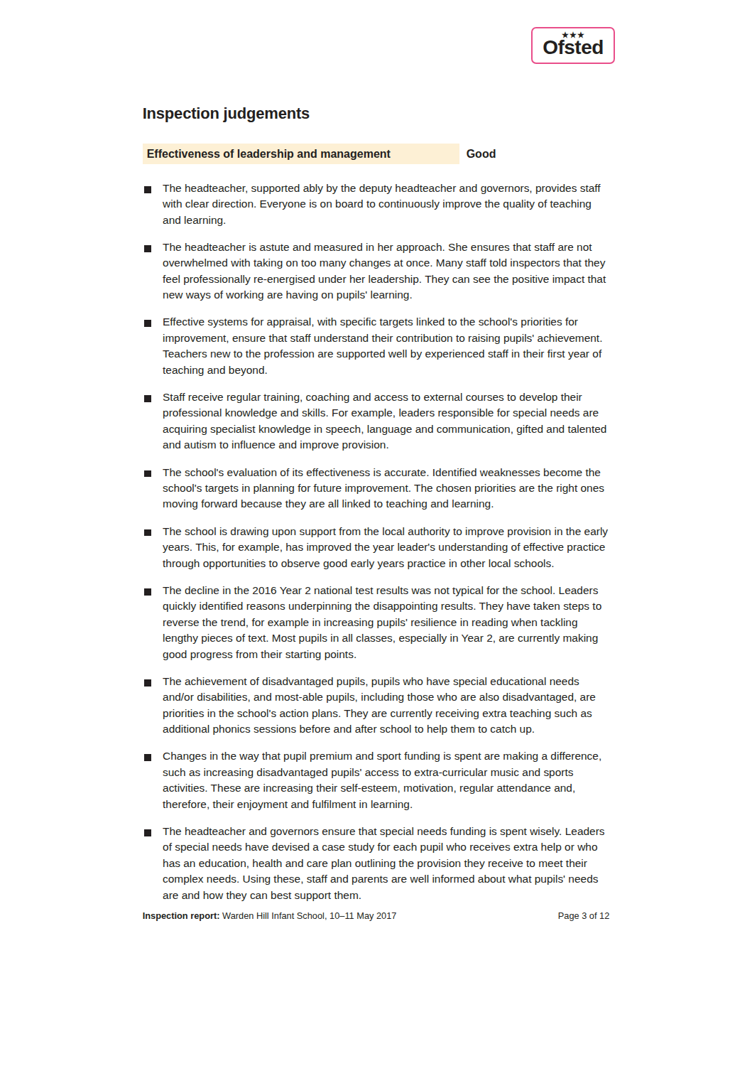★★★
Ofsted
Inspection judgements
Effectiveness of leadership and management
Good
The headteacher, supported ably by the deputy headteacher and governors, provides staff with clear direction. Everyone is on board to continuously improve the quality of teaching and learning.
The headteacher is astute and measured in her approach. She ensures that staff are not overwhelmed with taking on too many changes at once. Many staff told inspectors that they feel professionally re-energised under her leadership. They can see the positive impact that new ways of working are having on pupils' learning.
Effective systems for appraisal, with specific targets linked to the school's priorities for improvement, ensure that staff understand their contribution to raising pupils' achievement. Teachers new to the profession are supported well by experienced staff in their first year of teaching and beyond.
Staff receive regular training, coaching and access to external courses to develop their professional knowledge and skills. For example, leaders responsible for special needs are acquiring specialist knowledge in speech, language and communication, gifted and talented and autism to influence and improve provision.
The school's evaluation of its effectiveness is accurate. Identified weaknesses become the school's targets in planning for future improvement. The chosen priorities are the right ones moving forward because they are all linked to teaching and learning.
The school is drawing upon support from the local authority to improve provision in the early years. This, for example, has improved the year leader's understanding of effective practice through opportunities to observe good early years practice in other local schools.
The decline in the 2016 Year 2 national test results was not typical for the school. Leaders quickly identified reasons underpinning the disappointing results. They have taken steps to reverse the trend, for example in increasing pupils' resilience in reading when tackling lengthy pieces of text. Most pupils in all classes, especially in Year 2, are currently making good progress from their starting points.
The achievement of disadvantaged pupils, pupils who have special educational needs and/or disabilities, and most-able pupils, including those who are also disadvantaged, are priorities in the school's action plans. They are currently receiving extra teaching such as additional phonics sessions before and after school to help them to catch up.
Changes in the way that pupil premium and sport funding is spent are making a difference, such as increasing disadvantaged pupils' access to extra-curricular music and sports activities. These are increasing their self-esteem, motivation, regular attendance and, therefore, their enjoyment and fulfilment in learning.
The headteacher and governors ensure that special needs funding is spent wisely. Leaders of special needs have devised a case study for each pupil who receives extra help or who has an education, health and care plan outlining the provision they receive to meet their complex needs. Using these, staff and parents are well informed about what pupils' needs are and how they can best support them.
Inspection report: Warden Hill Infant School, 10–11 May 2017
Page 3 of 12